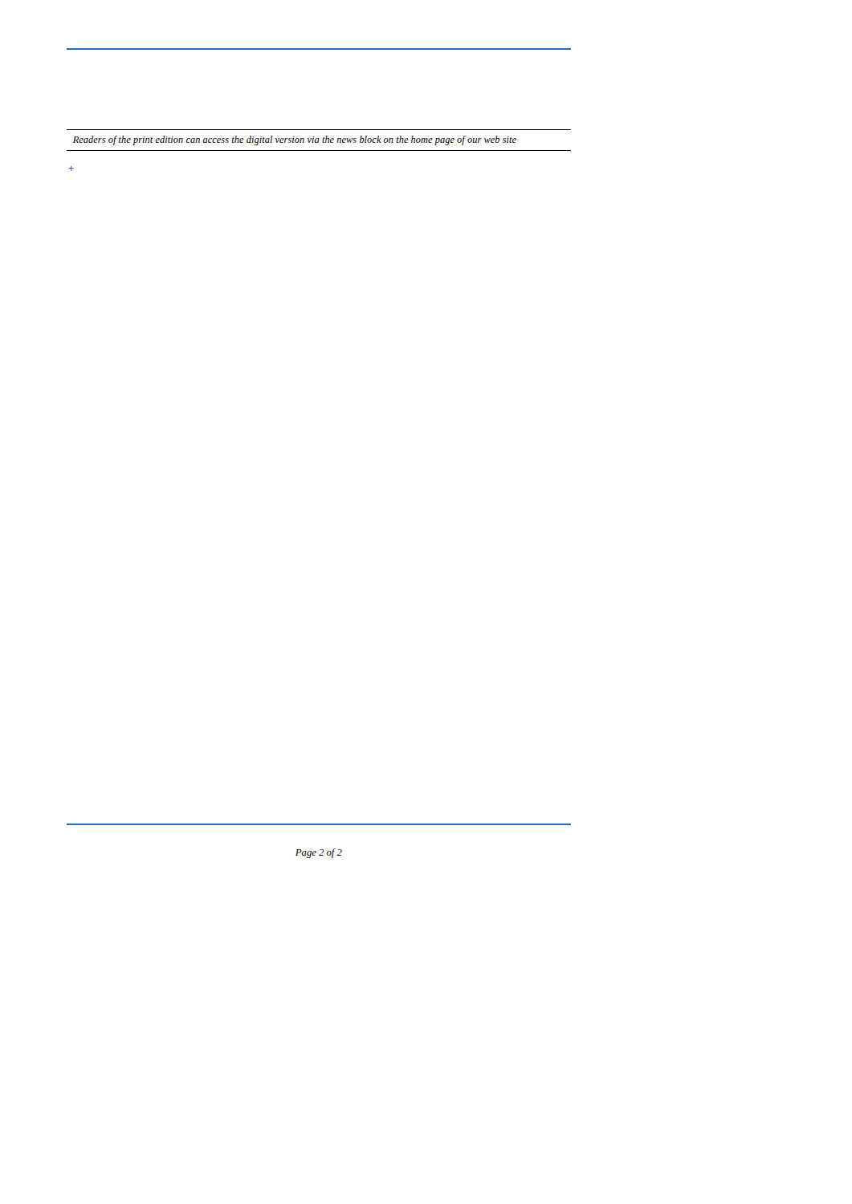Readers of the print edition can access the digital version via the news block on the home page of our web site
+
Page 2 of 2